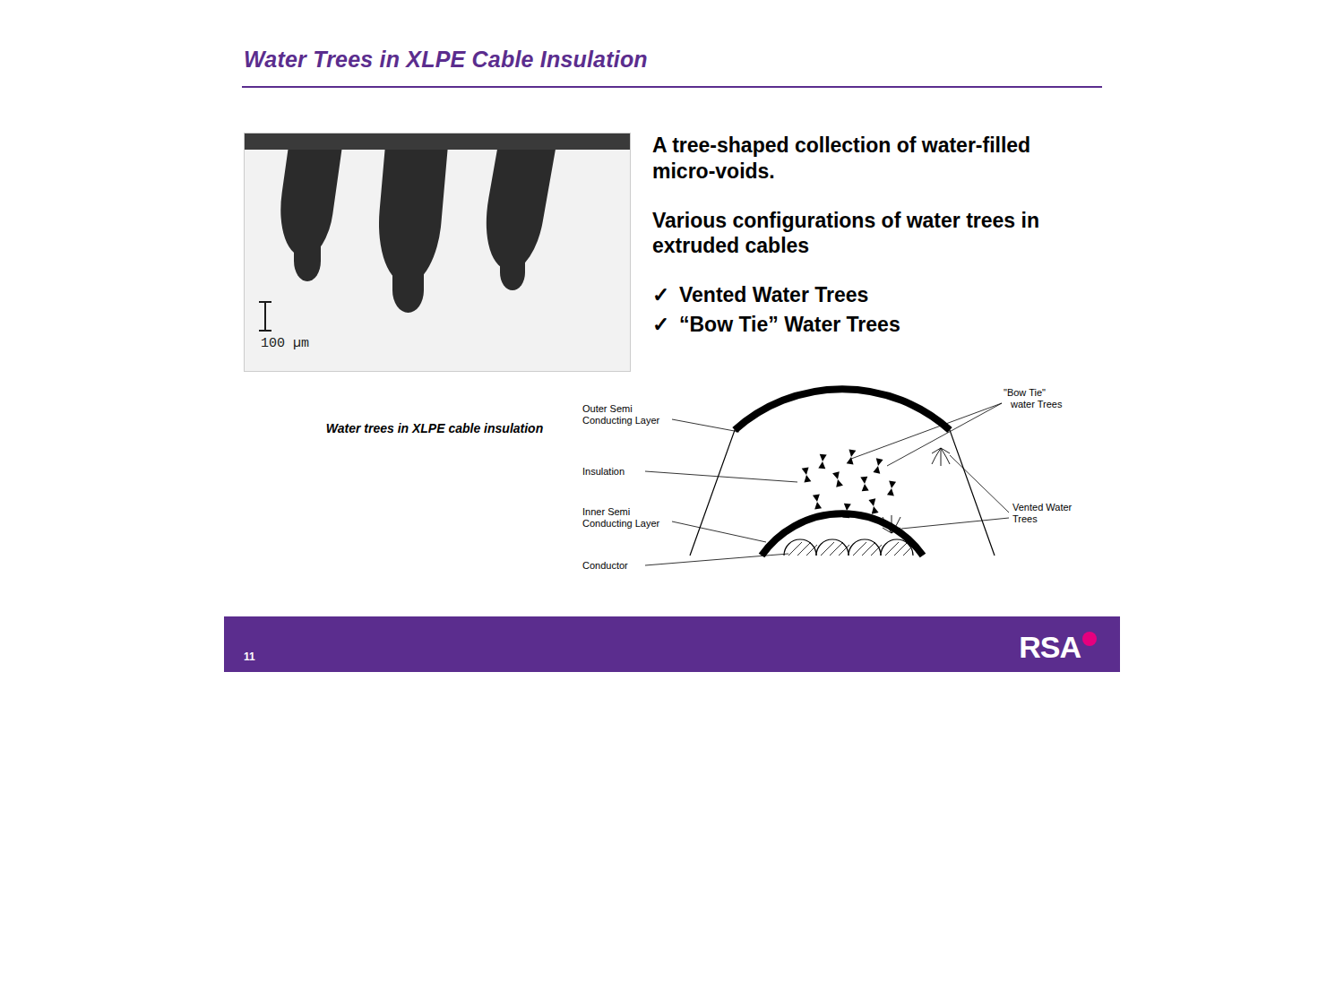Water Trees in XLPE Cable Insulation
100 µm
Water trees in XLPE cable insulation
A tree-shaped collection of water-filled micro-voids.
Various configurations of water trees in extruded cables
Vented Water Trees
“Bow Tie” Water Trees
Outer Semi Conducting Layer Insulation Inner Semi Conducting Layer Conductor "Bow Tie" water Trees Vented Water Trees
11
RSA